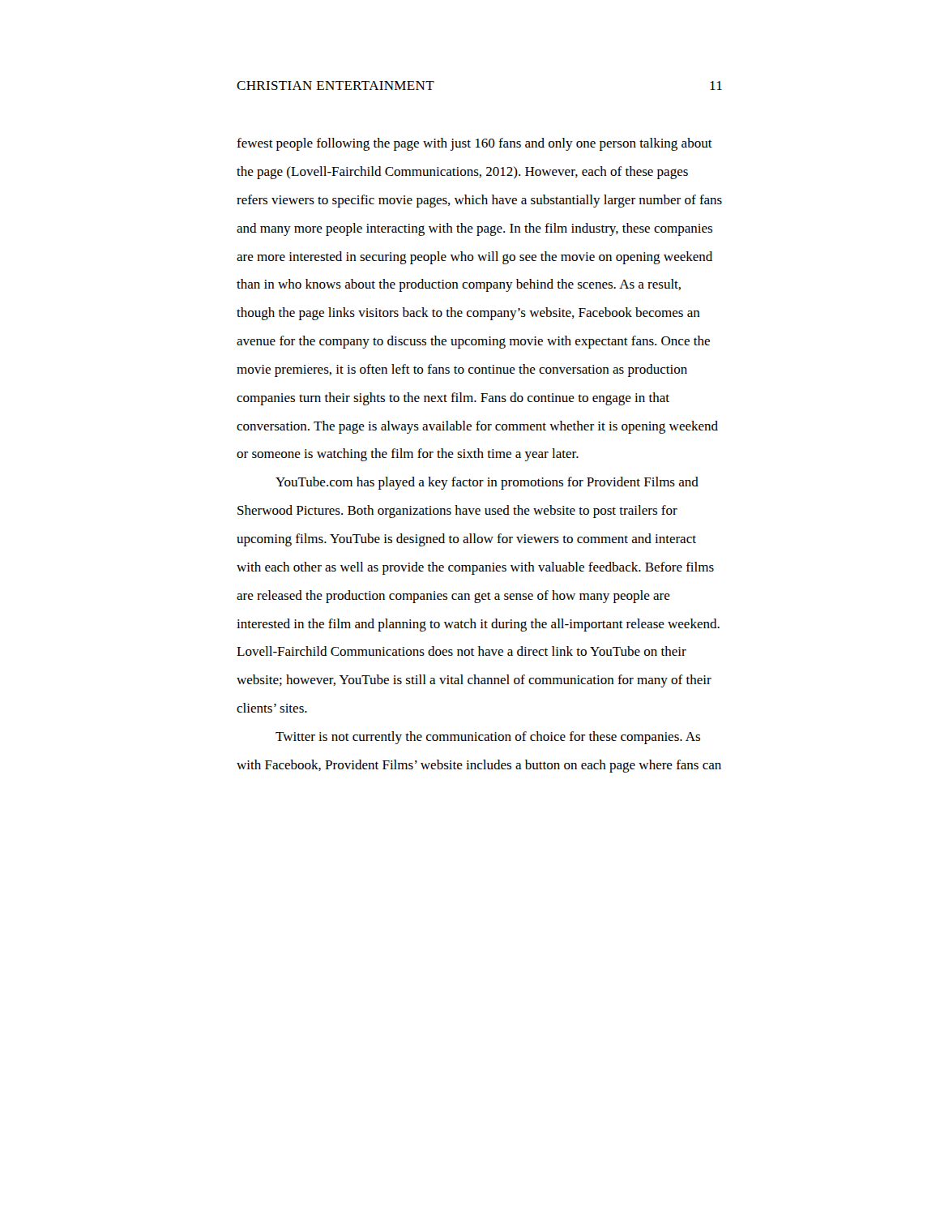Christian Entertainment 11
fewest people following the page with just 160 fans and only one person talking about the page (Lovell-Fairchild Communications, 2012). However, each of these pages refers viewers to specific movie pages, which have a substantially larger number of fans and many more people interacting with the page. In the film industry, these companies are more interested in securing people who will go see the movie on opening weekend than in who knows about the production company behind the scenes. As a result, though the page links visitors back to the company’s website, Facebook becomes an avenue for the company to discuss the upcoming movie with expectant fans. Once the movie premieres, it is often left to fans to continue the conversation as production companies turn their sights to the next film. Fans do continue to engage in that conversation. The page is always available for comment whether it is opening weekend or someone is watching the film for the sixth time a year later.
YouTube.com has played a key factor in promotions for Provident Films and Sherwood Pictures. Both organizations have used the website to post trailers for upcoming films. YouTube is designed to allow for viewers to comment and interact with each other as well as provide the companies with valuable feedback. Before films are released the production companies can get a sense of how many people are interested in the film and planning to watch it during the all-important release weekend. Lovell-Fairchild Communications does not have a direct link to YouTube on their website; however, YouTube is still a vital channel of communication for many of their clients’ sites.
Twitter is not currently the communication of choice for these companies. As with Facebook, Provident Films’ website includes a button on each page where fans can